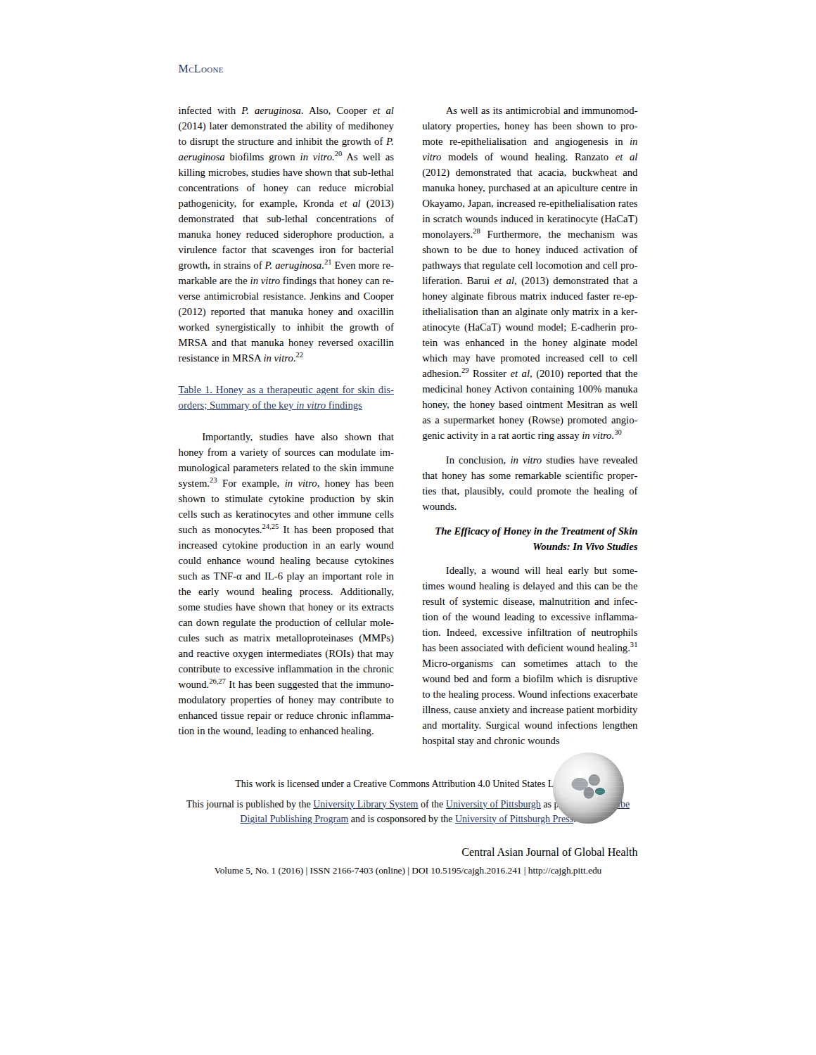McLoone
infected with P. aeruginosa. Also, Cooper et al (2014) later demonstrated the ability of medihoney to disrupt the structure and inhibit the growth of P. aeruginosa biofilms grown in vitro.20 As well as killing microbes, studies have shown that sub-lethal concentrations of honey can reduce microbial pathogenicity, for example, Kronda et al (2013) demonstrated that sub-lethal concentrations of manuka honey reduced siderophore production, a virulence factor that scavenges iron for bacterial growth, in strains of P. aeruginosa.21 Even more remarkable are the in vitro findings that honey can reverse antimicrobial resistance. Jenkins and Cooper (2012) reported that manuka honey and oxacillin worked synergistically to inhibit the growth of MRSA and that manuka honey reversed oxacillin resistance in MRSA in vitro.22
Table 1. Honey as a therapeutic agent for skin disorders; Summary of the key in vitro findings
Importantly, studies have also shown that honey from a variety of sources can modulate immunological parameters related to the skin immune system.23 For example, in vitro, honey has been shown to stimulate cytokine production by skin cells such as keratinocytes and other immune cells such as monocytes.24,25 It has been proposed that increased cytokine production in an early wound could enhance wound healing because cytokines such as TNF-α and IL-6 play an important role in the early wound healing process. Additionally, some studies have shown that honey or its extracts can down regulate the production of cellular molecules such as matrix metalloproteinases (MMPs) and reactive oxygen intermediates (ROIs) that may contribute to excessive inflammation in the chronic wound.26,27 It has been suggested that the immunomodulatory properties of honey may contribute to enhanced tissue repair or reduce chronic inflammation in the wound, leading to enhanced healing.
As well as its antimicrobial and immunomodulatory properties, honey has been shown to promote re-epithelialisation and angiogenesis in in vitro models of wound healing. Ranzato et al (2012) demonstrated that acacia, buckwheat and manuka honey, purchased at an apiculture centre in Okayamo, Japan, increased re-epithelialisation rates in scratch wounds induced in keratinocyte (HaCaT) monolayers.28 Furthermore, the mechanism was shown to be due to honey induced activation of pathways that regulate cell locomotion and cell proliferation. Barui et al, (2013) demonstrated that a honey alginate fibrous matrix induced faster re-epithelialisation than an alginate only matrix in a keratinocyte (HaCaT) wound model; E-cadherin protein was enhanced in the honey alginate model which may have promoted increased cell to cell adhesion.29 Rossiter et al, (2010) reported that the medicinal honey Activon containing 100% manuka honey, the honey based ointment Mesitran as well as a supermarket honey (Rowse) promoted angiogenic activity in a rat aortic ring assay in vitro.30
In conclusion, in vitro studies have revealed that honey has some remarkable scientific properties that, plausibly, could promote the healing of wounds.
The Efficacy of Honey in the Treatment of Skin Wounds: In Vivo Studies
Ideally, a wound will heal early but sometimes wound healing is delayed and this can be the result of systemic disease, malnutrition and infection of the wound leading to excessive inflammation. Indeed, excessive infiltration of neutrophils has been associated with deficient wound healing.31 Micro-organisms can sometimes attach to the wound bed and form a biofilm which is disruptive to the healing process. Wound infections exacerbate illness, cause anxiety and increase patient morbidity and mortality. Surgical wound infections lengthen hospital stay and chronic wounds
This work is licensed under a Creative Commons Attribution 4.0 United States License.
This journal is published by the University Library System of the University of Pittsburgh as part of its D-Scribe Digital Publishing Program and is cosponsored by the University of Pittsburgh Press.
Central Asian Journal of Global Health
Volume 5, No. 1 (2016) | ISSN 2166-7403 (online) | DOI 10.5195/cajgh.2016.241 | http://cajgh.pitt.edu